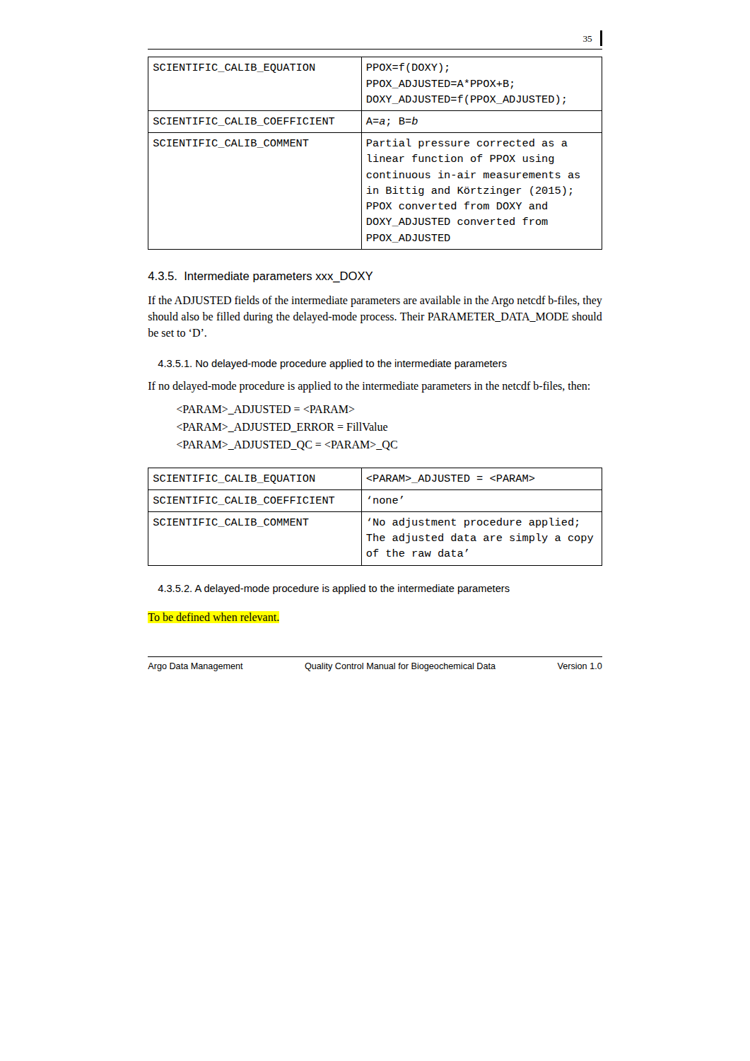35
| SCIENTIFIC_CALIB_EQUATION | PPOX=f(DOXY); PPOX_ADJUSTED=A*PPOX+B; DOXY_ADJUSTED=f(PPOX_ADJUSTED); |
| SCIENTIFIC_CALIB_COEFFICIENT | A= a ; B= b |
| SCIENTIFIC_CALIB_COMMENT | Partial pressure corrected as a linear function of PPOX using continuous in-air measurements as in Bittig and Körtzinger (2015); PPOX converted from DOXY and DOXY_ADJUSTED converted from PPOX_ADJUSTED |
4.3.5. Intermediate parameters xxx_DOXY
If the ADJUSTED fields of the intermediate parameters are available in the Argo netcdf b-files, they should also be filled during the delayed-mode process. Their PARAMETER_DATA_MODE should be set to ‘D’.
4.3.5.1. No delayed-mode procedure applied to the intermediate parameters
If no delayed-mode procedure is applied to the intermediate parameters in the netcdf b-files, then:
<PARAM>_ADJUSTED = <PARAM>
<PARAM>_ADJUSTED_ERROR = FillValue
<PARAM>_ADJUSTED_QC = <PARAM>_QC
| SCIENTIFIC_CALIB_EQUATION | <PARAM>_ADJUSTED = <PARAM> |
| SCIENTIFIC_CALIB_COEFFICIENT | ‘none’ |
| SCIENTIFIC_CALIB_COMMENT | ‘No adjustment procedure applied; The adjusted data are simply a copy of the raw data’ |
4.3.5.2. A delayed-mode procedure is applied to the intermediate parameters
To be defined when relevant.
Argo Data Management
Quality Control Manual for Biogeochemical Data
Version 1.0